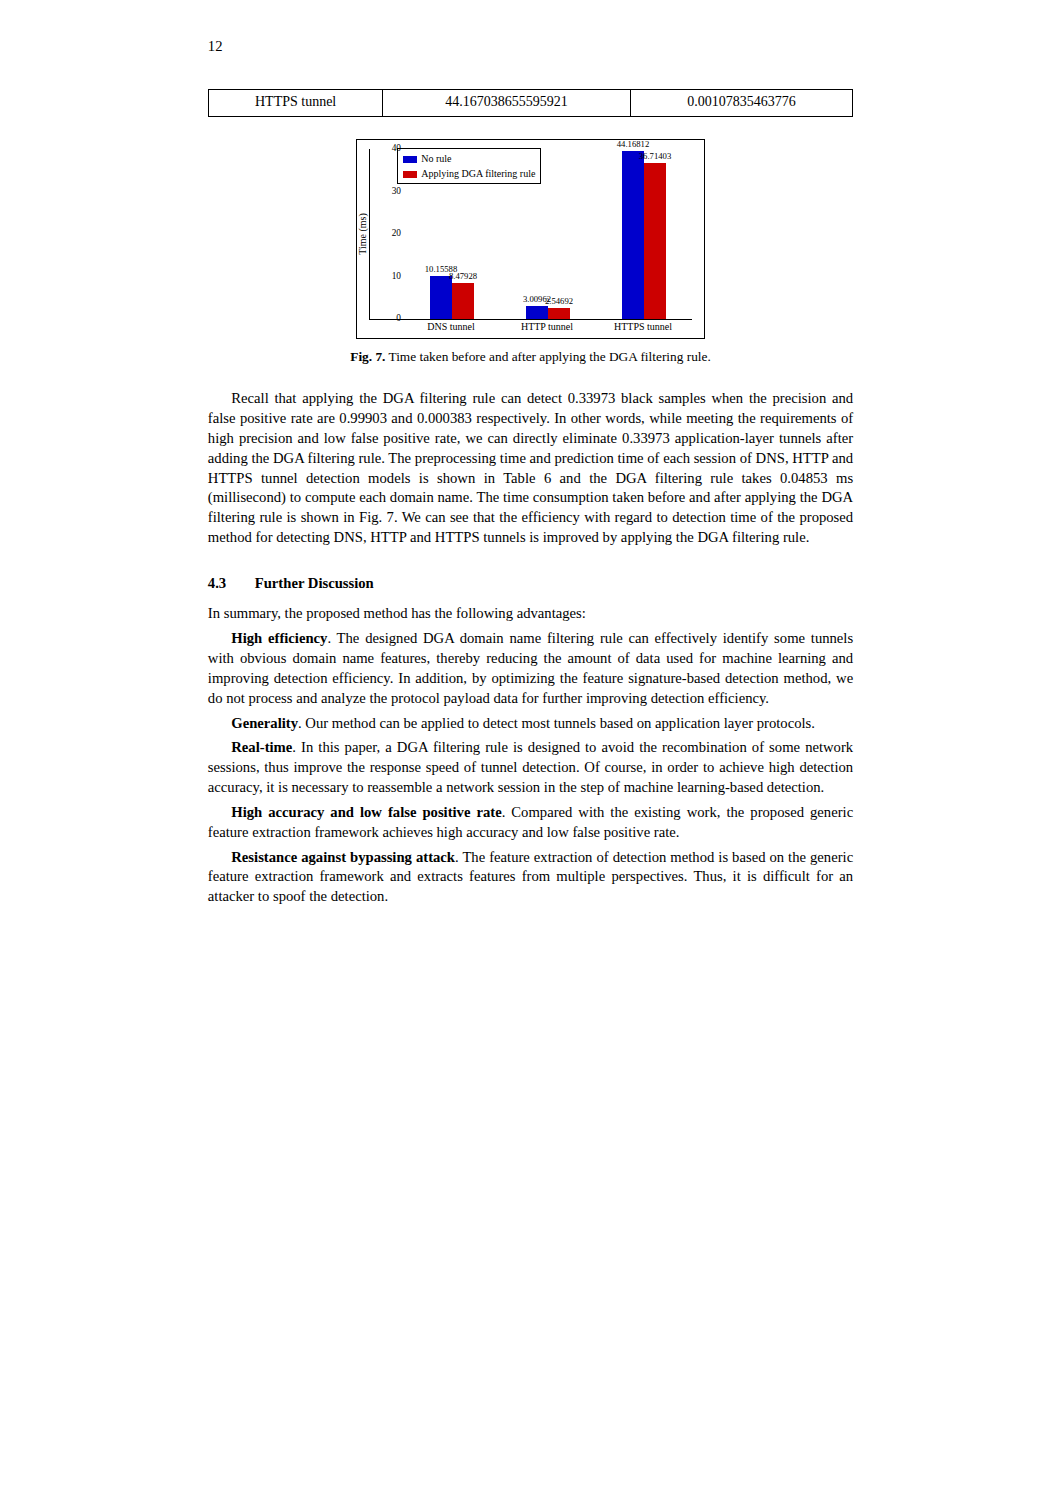12
| HTTPS tunnel | 44.167038655595921 | 0.00107835463776 |
No rule
Applying DGA filtering rule
40 30 20 10 0
Time (ms)
10.15588
8.47928
3.00962
2.54692
44.16812
36.71403
DNS tunnel
HTTP tunnel
HTTPS tunnel
Fig. 7. Time taken before and after applying the DGA filtering rule.
Recall that applying the DGA filtering rule can detect 0.33973 black samples when the precision and false positive rate are 0.99903 and 0.000383 respectively. In other words, while meeting the requirements of high precision and low false positive rate, we can directly eliminate 0.33973 application-layer tunnels after adding the DGA filtering rule. The preprocessing time and prediction time of each session of DNS, HTTP and HTTPS tunnel detection models is shown in Table 6 and the DGA filtering rule takes 0.04853 ms (millisecond) to compute each domain name. The time consumption taken before and after applying the DGA filtering rule is shown in Fig. 7. We can see that the efficiency with regard to detection time of the proposed method for detecting DNS, HTTP and HTTPS tunnels is improved by applying the DGA filtering rule.
4.3 Further Discussion
In summary, the proposed method has the following advantages:
High efficiency. The designed DGA domain name filtering rule can effectively identify some tunnels with obvious domain name features, thereby reducing the amount of data used for machine learning and improving detection efficiency. In addition, by optimizing the feature signature-based detection method, we do not process and analyze the protocol payload data for further improving detection efficiency.
Generality. Our method can be applied to detect most tunnels based on application layer protocols.
Real-time. In this paper, a DGA filtering rule is designed to avoid the recombination of some network sessions, thus improve the response speed of tunnel detection. Of course, in order to achieve high detection accuracy, it is necessary to reassemble a network session in the step of machine learning-based detection.
High accuracy and low false positive rate. Compared with the existing work, the proposed generic feature extraction framework achieves high accuracy and low false positive rate.
Resistance against bypassing attack. The feature extraction of detection method is based on the generic feature extraction framework and extracts features from multiple perspectives. Thus, it is difficult for an attacker to spoof the detection.